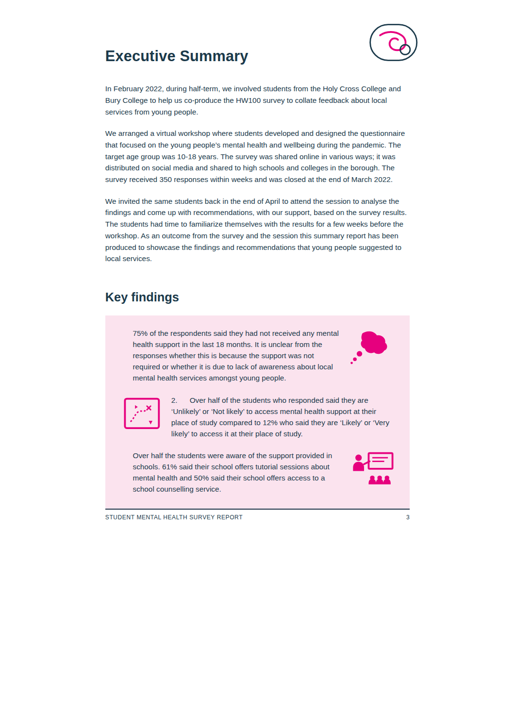Executive Summary
In February 2022, during half-term, we involved students from the Holy Cross College and Bury College to help us co-produce the HW100 survey to collate feedback about local services from young people.
We arranged a virtual workshop where students developed and designed the questionnaire that focused on the young people’s mental health and wellbeing during the pandemic. The target age group was 10-18 years. The survey was shared online in various ways; it was distributed on social media and shared to high schools and colleges in the borough. The survey received 350 responses within weeks and was closed at the end of March 2022.
We invited the same students back in the end of April to attend the session to analyse the findings and come up with recommendations, with our support, based on the survey results. The students had time to familiarize themselves with the results for a few weeks before the workshop. As an outcome from the survey and the session this summary report has been produced to showcase the findings and recommendations that young people suggested to local services.
Key findings
75% of the respondents said they had not received any mental health support in the last 18 months. It is unclear from the responses whether this is because the support was not required or whether it is due to lack of awareness about local mental health services amongst young people.
2. Over half of the students who responded said they are ‘Unlikely’ or ‘Not likely’ to access mental health support at their place of study compared to 12% who said they are ‘Likely’ or ‘Very likely’ to access it at their place of study.
Over half the students were aware of the support provided in schools. 61% said their school offers tutorial sessions about mental health and 50% said their school offers access to a school counselling service.
STUDENT MENTAL HEALTH SURVEY REPORT 3